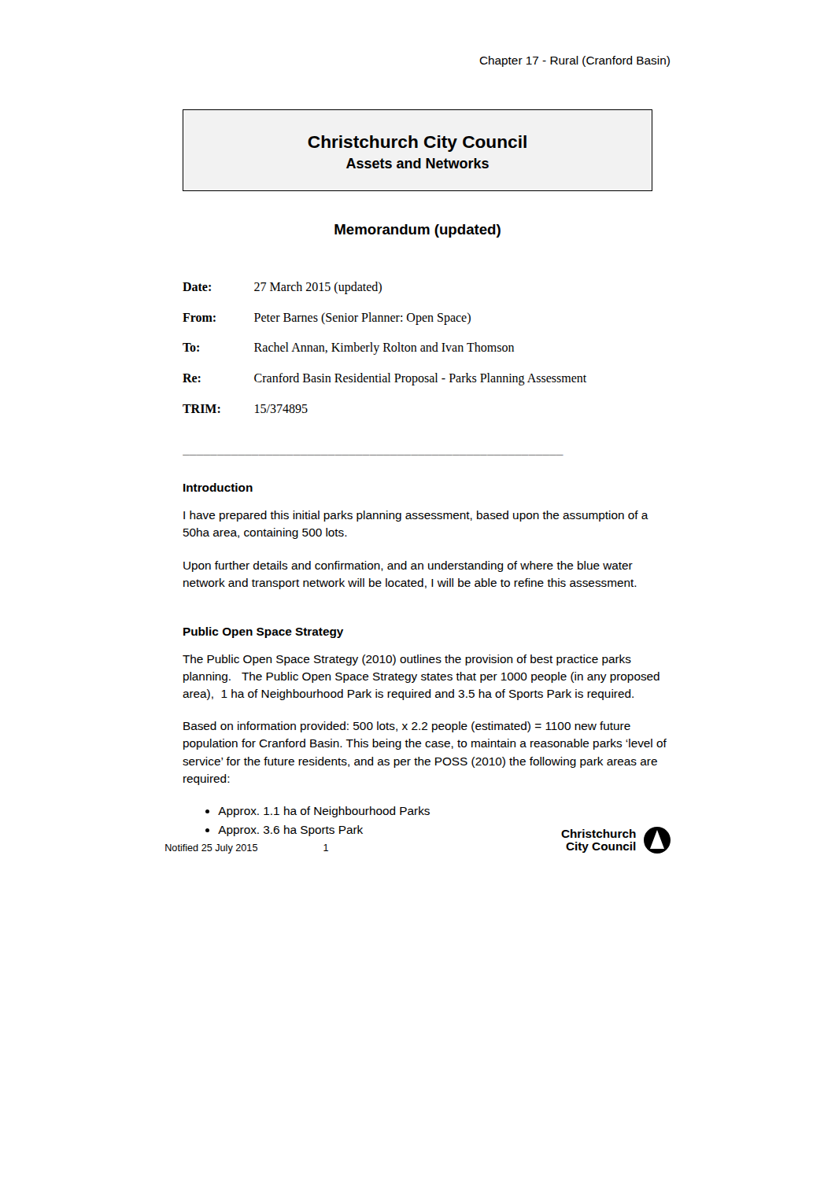Chapter 17 - Rural (Cranford Basin)
Christchurch City Council
Assets and Networks
Memorandum (updated)
| Date: | 27 March 2015 (updated) |
| From: | Peter Barnes (Senior Planner: Open Space) |
| To: | Rachel Annan, Kimberly Rolton and Ivan Thomson |
| Re: | Cranford Basin Residential Proposal - Parks Planning Assessment |
| TRIM: | 15/374895 |
_______________________________________________________
Introduction
I have prepared this initial parks planning assessment, based upon the assumption of a 50ha area, containing 500 lots.
Upon further details and confirmation, and an understanding of where the blue water network and transport network will be located, I will be able to refine this assessment.
Public Open Space Strategy
The Public Open Space Strategy (2010) outlines the provision of best practice parks planning. The Public Open Space Strategy states that per 1000 people (in any proposed area), 1 ha of Neighbourhood Park is required and 3.5 ha of Sports Park is required.
Based on information provided: 500 lots, x 2.2 people (estimated) = 1100 new future population for Cranford Basin. This being the case, to maintain a reasonable parks ‘level of service’ for the future residents, and as per the POSS (2010) the following park areas are required:
Approx. 1.1 ha of Neighbourhood Parks
Approx. 3.6 ha Sports Park
Notified 25 July 2015
1
Christchurch
City Council